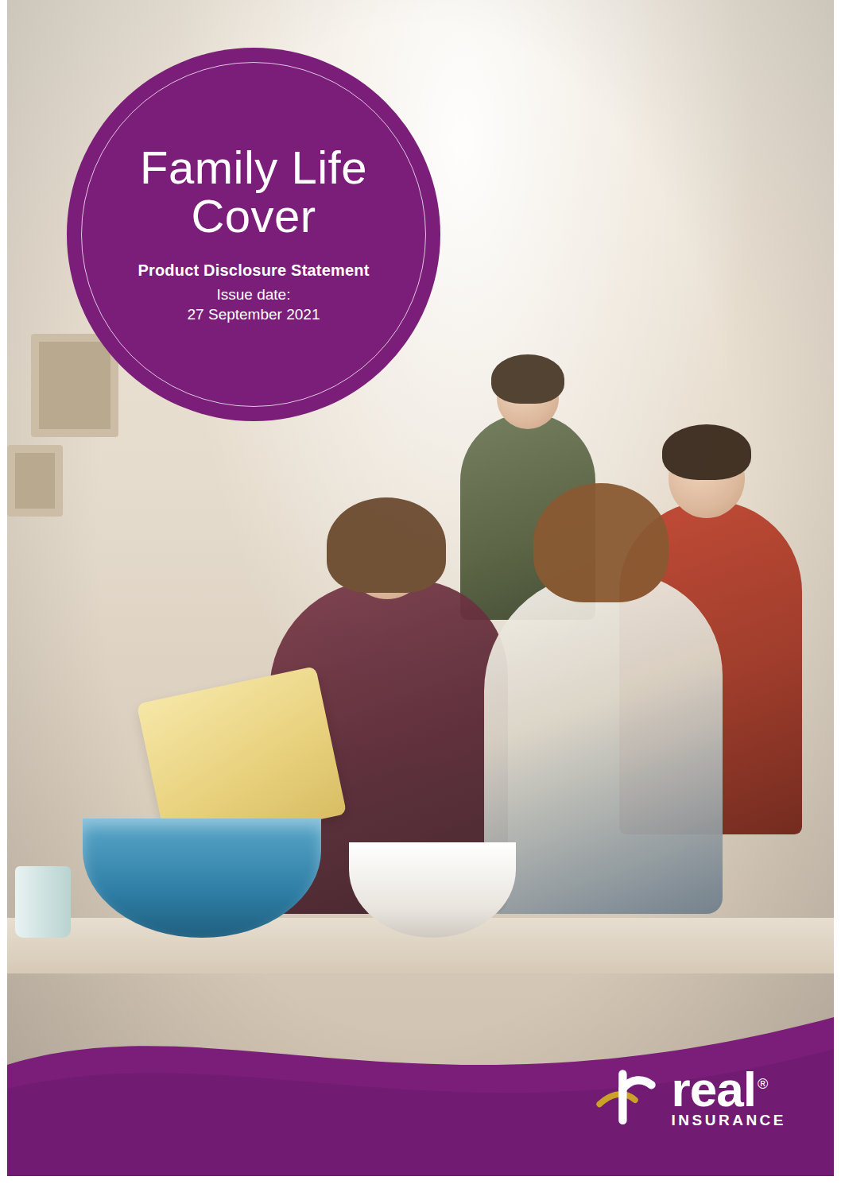Family Life
Cover
Product Disclosure Statement
Issue date:
27 September 2021
real® INSURANCE